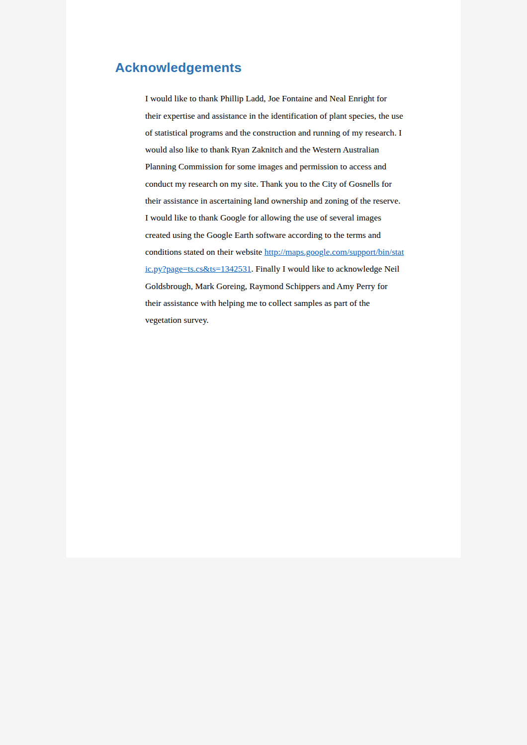Acknowledgements
I would like to thank Phillip Ladd, Joe Fontaine and Neal Enright for their expertise and assistance in the identification of plant species, the use of statistical programs and the construction and running of my research. I would also like to thank Ryan Zaknitch and the Western Australian Planning Commission for some images and permission to access and conduct my research on my site. Thank you to the City of Gosnells for their assistance in ascertaining land ownership and zoning of the reserve. I would like to thank Google for allowing the use of several images created using the Google Earth software according to the terms and conditions stated on their website http://maps.google.com/support/bin/static.py?page=ts.cs&ts=1342531. Finally I would like to acknowledge Neil Goldsbrough, Mark Goreing, Raymond Schippers and Amy Perry for their assistance with helping me to collect samples as part of the vegetation survey.